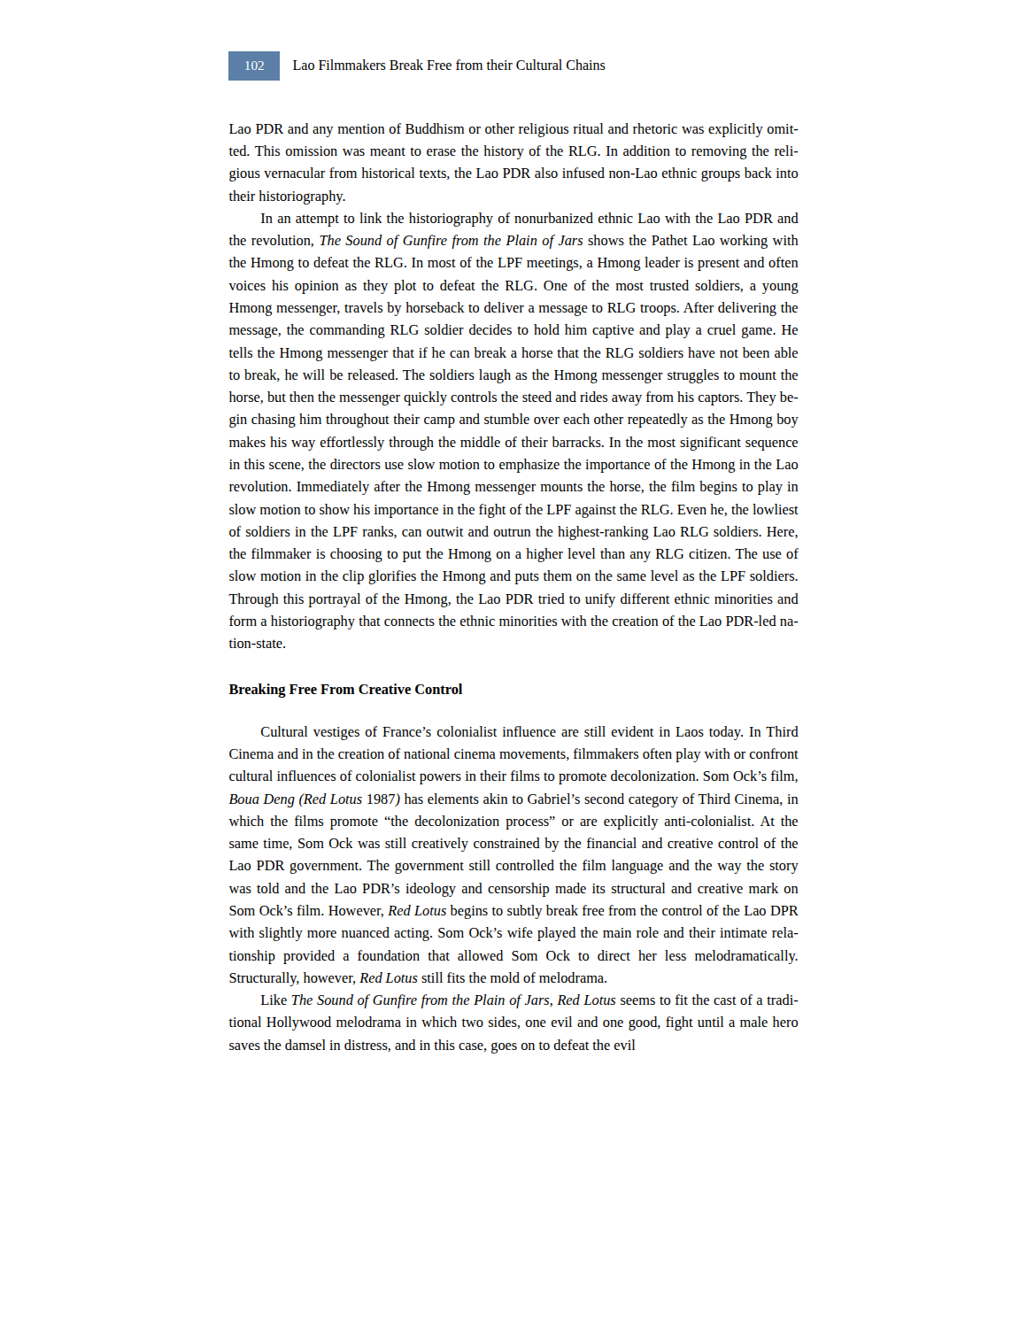102
Lao Filmmakers Break Free from their Cultural Chains
Lao PDR and any mention of Buddhism or other religious ritual and rhetoric was explicitly omitted. This omission was meant to erase the history of the RLG. In addition to removing the religious vernacular from historical texts, the Lao PDR also infused non-Lao ethnic groups back into their historiography.
In an attempt to link the historiography of nonurbanized ethnic Lao with the Lao PDR and the revolution, The Sound of Gunfire from the Plain of Jars shows the Pathet Lao working with the Hmong to defeat the RLG. In most of the LPF meetings, a Hmong leader is present and often voices his opinion as they plot to defeat the RLG. One of the most trusted soldiers, a young Hmong messenger, travels by horseback to deliver a message to RLG troops. After delivering the message, the commanding RLG soldier decides to hold him captive and play a cruel game. He tells the Hmong messenger that if he can break a horse that the RLG soldiers have not been able to break, he will be released. The soldiers laugh as the Hmong messenger struggles to mount the horse, but then the messenger quickly controls the steed and rides away from his captors. They begin chasing him throughout their camp and stumble over each other repeatedly as the Hmong boy makes his way effortlessly through the middle of their barracks. In the most significant sequence in this scene, the directors use slow motion to emphasize the importance of the Hmong in the Lao revolution. Immediately after the Hmong messenger mounts the horse, the film begins to play in slow motion to show his importance in the fight of the LPF against the RLG. Even he, the lowliest of soldiers in the LPF ranks, can outwit and outrun the highest-ranking Lao RLG soldiers. Here, the filmmaker is choosing to put the Hmong on a higher level than any RLG citizen. The use of slow motion in the clip glorifies the Hmong and puts them on the same level as the LPF soldiers. Through this portrayal of the Hmong, the Lao PDR tried to unify different ethnic minorities and form a historiography that connects the ethnic minorities with the creation of the Lao PDR-led nation-state.
Breaking Free From Creative Control
Cultural vestiges of France’s colonialist influence are still evident in Laos today. In Third Cinema and in the creation of national cinema movements, filmmakers often play with or confront cultural influences of colonialist powers in their films to promote decolonization. Som Ock’s film, Boua Deng (Red Lotus 1987) has elements akin to Gabriel’s second category of Third Cinema, in which the films promote “the decolonization process” or are explicitly anti-colonialist. At the same time, Som Ock was still creatively constrained by the financial and creative control of the Lao PDR government. The government still controlled the film language and the way the story was told and the Lao PDR’s ideology and censorship made its structural and creative mark on Som Ock’s film. However, Red Lotus begins to subtly break free from the control of the Lao DPR with slightly more nuanced acting. Som Ock’s wife played the main role and their intimate relationship provided a foundation that allowed Som Ock to direct her less melodramatically. Structurally, however, Red Lotus still fits the mold of melodrama.
Like The Sound of Gunfire from the Plain of Jars, Red Lotus seems to fit the cast of a traditional Hollywood melodrama in which two sides, one evil and one good, fight until a male hero saves the damsel in distress, and in this case, goes on to defeat the evil